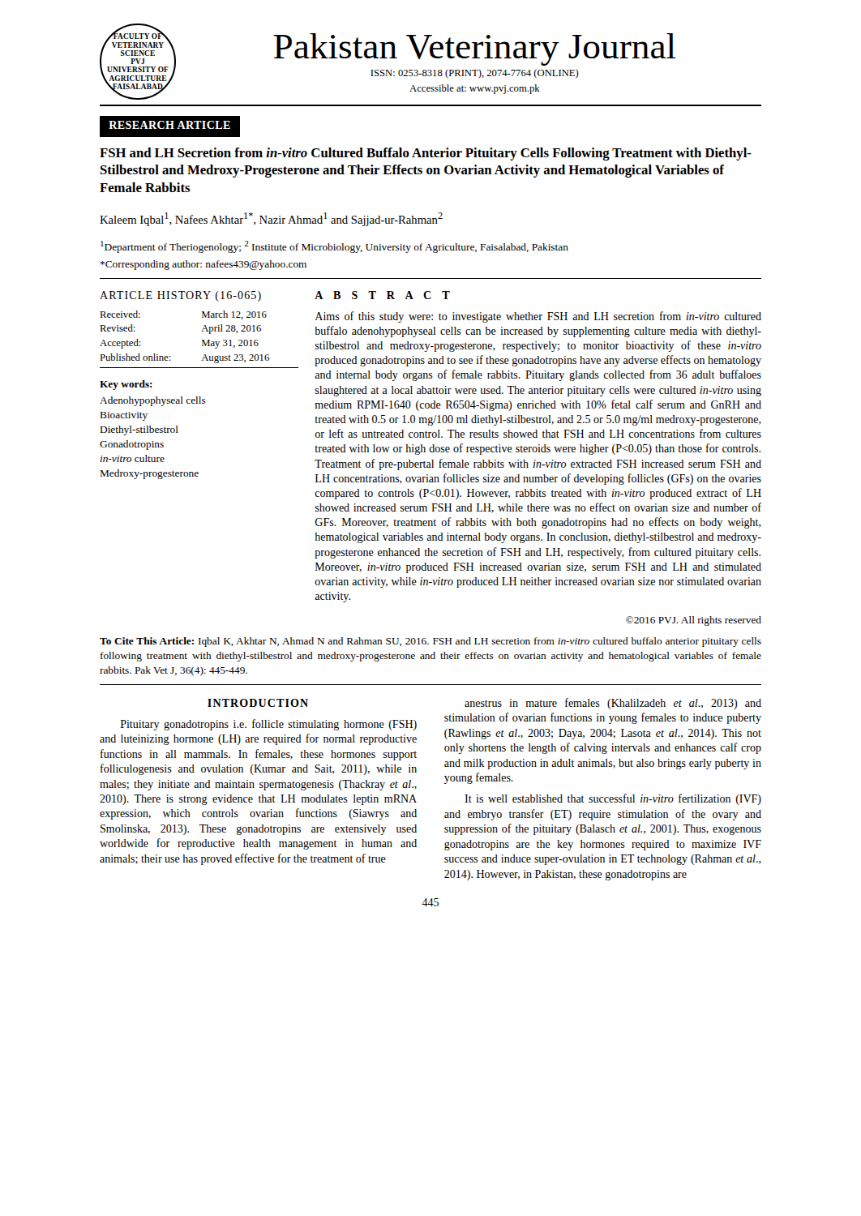FACULTY OF VETERINARY SCIENCE
PVJ
UNIVERSITY OF AGRICULTURE FAISALABAD
Pakistan Veterinary Journal
ISSN: 0253-8318 (PRINT), 2074-7764 (ONLINE)
Accessible at: www.pvj.com.pk
RESEARCH ARTICLE
FSH and LH Secretion from in-vitro Cultured Buffalo Anterior Pituitary Cells Following Treatment with Diethyl-Stilbestrol and Medroxy-Progesterone and Their Effects on Ovarian Activity and Hematological Variables of Female Rabbits
Kaleem Iqbal1, Nafees Akhtar1*, Nazir Ahmad1 and Sajjad-ur-Rahman2
1Department of Theriogenology; 2 Institute of Microbiology, University of Agriculture, Faisalabad, Pakistan
*Corresponding author: nafees439@yahoo.com
ARTICLE HISTORY (16-065)
| Received: | March 12, 2016 |
| Revised: | April 28, 2016 |
| Accepted: | May 31, 2016 |
| Published online: | August 23, 2016 |
Key words:
Adenohypophyseal cells
Bioactivity
Diethyl-stilbestrol
Gonadotropins
in-vitro culture
Medroxy-progesterone
A B S T R A C T
Aims of this study were: to investigate whether FSH and LH secretion from in-vitro cultured buffalo adenohypophyseal cells can be increased by supplementing culture media with diethyl-stilbestrol and medroxy-progesterone, respectively; to monitor bioactivity of these in-vitro produced gonadotropins and to see if these gonadotropins have any adverse effects on hematology and internal body organs of female rabbits. Pituitary glands collected from 36 adult buffaloes slaughtered at a local abattoir were used. The anterior pituitary cells were cultured in-vitro using medium RPMI-1640 (code R6504-Sigma) enriched with 10% fetal calf serum and GnRH and treated with 0.5 or 1.0 mg/100 ml diethyl-stilbestrol, and 2.5 or 5.0 mg/ml medroxy-progesterone, or left as untreated control. The results showed that FSH and LH concentrations from cultures treated with low or high dose of respective steroids were higher (P<0.05) than those for controls. Treatment of pre-pubertal female rabbits with in-vitro extracted FSH increased serum FSH and LH concentrations, ovarian follicles size and number of developing follicles (GFs) on the ovaries compared to controls (P<0.01). However, rabbits treated with in-vitro produced extract of LH showed increased serum FSH and LH, while there was no effect on ovarian size and number of GFs. Moreover, treatment of rabbits with both gonadotropins had no effects on body weight, hematological variables and internal body organs. In conclusion, diethyl-stilbestrol and medroxy-progesterone enhanced the secretion of FSH and LH, respectively, from cultured pituitary cells. Moreover, in-vitro produced FSH increased ovarian size, serum FSH and LH and stimulated ovarian activity, while in-vitro produced LH neither increased ovarian size nor stimulated ovarian activity.
©2016 PVJ. All rights reserved
To Cite This Article: Iqbal K, Akhtar N, Ahmad N and Rahman SU, 2016. FSH and LH secretion from in-vitro cultured buffalo anterior pituitary cells following treatment with diethyl-stilbestrol and medroxy-progesterone and their effects on ovarian activity and hematological variables of female rabbits. Pak Vet J, 36(4): 445-449.
INTRODUCTION
Pituitary gonadotropins i.e. follicle stimulating hormone (FSH) and luteinizing hormone (LH) are required for normal reproductive functions in all mammals. In females, these hormones support folliculogenesis and ovulation (Kumar and Sait, 2011), while in males; they initiate and maintain spermatogenesis (Thackray et al., 2010). There is strong evidence that LH modulates leptin mRNA expression, which controls ovarian functions (Siawrys and Smolinska, 2013). These gonadotropins are extensively used worldwide for reproductive health management in human and animals; their use has proved effective for the treatment of true
anestrus in mature females (Khalilzadeh et al., 2013) and stimulation of ovarian functions in young females to induce puberty (Rawlings et al., 2003; Daya, 2004; Lasota et al., 2014). This not only shortens the length of calving intervals and enhances calf crop and milk production in adult animals, but also brings early puberty in young females.
It is well established that successful in-vitro fertilization (IVF) and embryo transfer (ET) require stimulation of the ovary and suppression of the pituitary (Balasch et al., 2001). Thus, exogenous gonadotropins are the key hormones required to maximize IVF success and induce super-ovulation in ET technology (Rahman et al., 2014). However, in Pakistan, these gonadotropins are
445